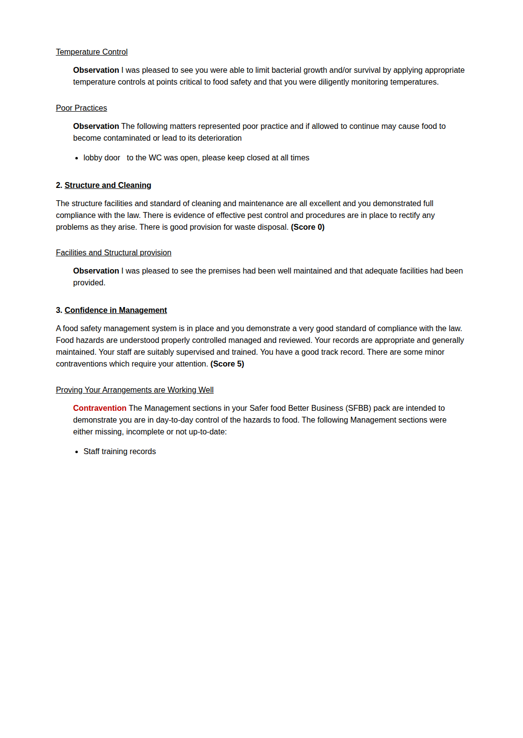Temperature Control
Observation I was pleased to see you were able to limit bacterial growth and/or survival by applying appropriate temperature controls at points critical to food safety and that you were diligently monitoring temperatures.
Poor Practices
Observation The following matters represented poor practice and if allowed to continue may cause food to become contaminated or lead to its deterioration
lobby door to the WC was open, please keep closed at all times
2. Structure and Cleaning
The structure facilities and standard of cleaning and maintenance are all excellent and you demonstrated full compliance with the law. There is evidence of effective pest control and procedures are in place to rectify any problems as they arise. There is good provision for waste disposal. (Score 0)
Facilities and Structural provision
Observation I was pleased to see the premises had been well maintained and that adequate facilities had been provided.
3. Confidence in Management
A food safety management system is in place and you demonstrate a very good standard of compliance with the law. Food hazards are understood properly controlled managed and reviewed. Your records are appropriate and generally maintained. Your staff are suitably supervised and trained. You have a good track record. There are some minor contraventions which require your attention. (Score 5)
Proving Your Arrangements are Working Well
Contravention The Management sections in your Safer food Better Business (SFBB) pack are intended to demonstrate you are in day-to-day control of the hazards to food. The following Management sections were either missing, incomplete or not up-to-date:
Staff training records